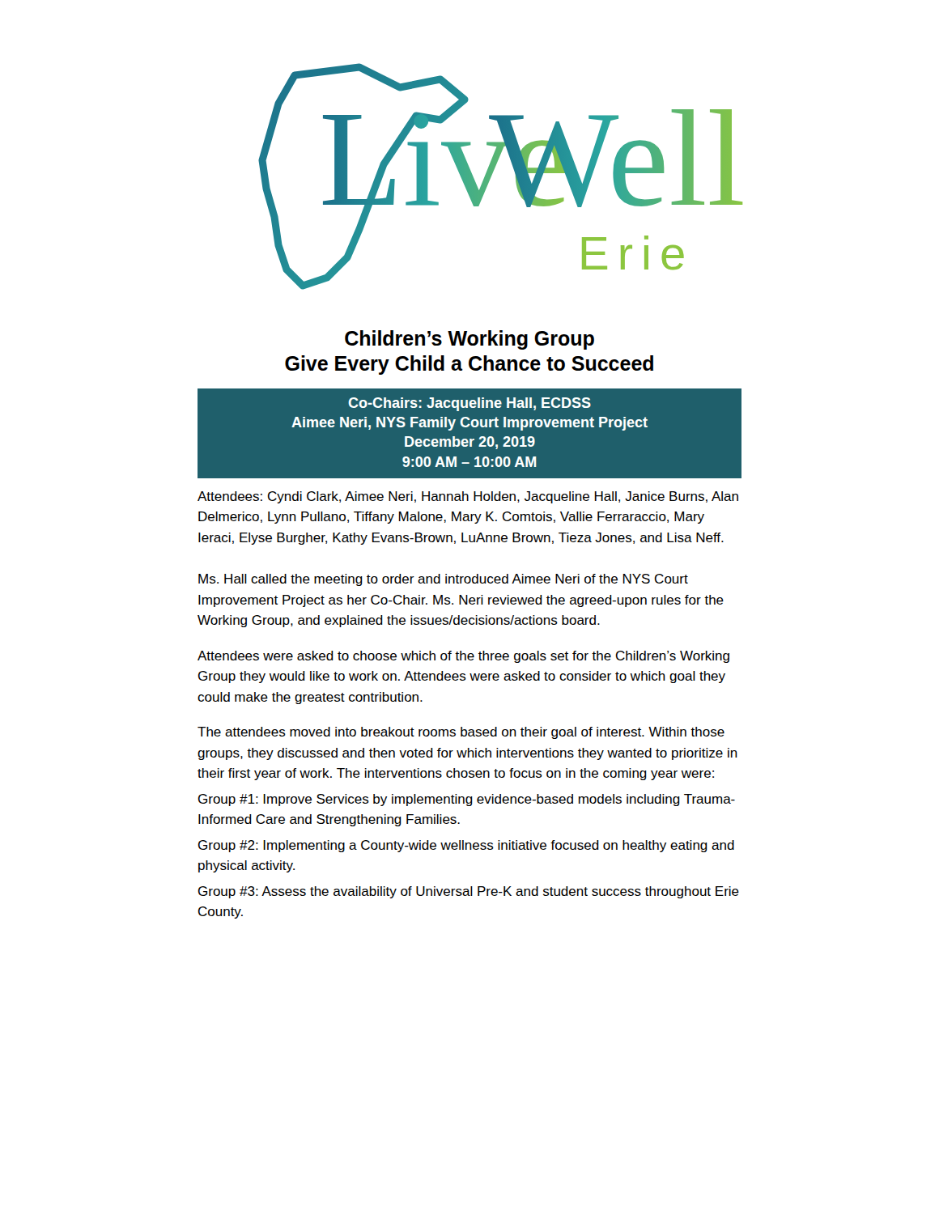Live Well Erie
Children’s Working Group
Give Every Child a Chance to Succeed
Co-Chairs: Jacqueline Hall, ECDSS
Aimee Neri, NYS Family Court Improvement Project
December 20, 2019
9:00 AM – 10:00 AM
Attendees: Cyndi Clark, Aimee Neri, Hannah Holden, Jacqueline Hall, Janice Burns, Alan Delmerico, Lynn Pullano, Tiffany Malone, Mary K. Comtois, Vallie Ferraraccio, Mary Ieraci, Elyse Burgher, Kathy Evans-Brown, LuAnne Brown, Tieza Jones, and Lisa Neff.
Ms. Hall called the meeting to order and introduced Aimee Neri of the NYS Court Improvement Project as her Co-Chair. Ms. Neri reviewed the agreed-upon rules for the Working Group, and explained the issues/decisions/actions board.
Attendees were asked to choose which of the three goals set for the Children’s Working Group they would like to work on. Attendees were asked to consider to which goal they could make the greatest contribution.
The attendees moved into breakout rooms based on their goal of interest. Within those groups, they discussed and then voted for which interventions they wanted to prioritize in their first year of work. The interventions chosen to focus on in the coming year were:
Group #1: Improve Services by implementing evidence-based models including Trauma-Informed Care and Strengthening Families.
Group #2: Implementing a County-wide wellness initiative focused on healthy eating and physical activity.
Group #3: Assess the availability of Universal Pre-K and student success throughout Erie County.